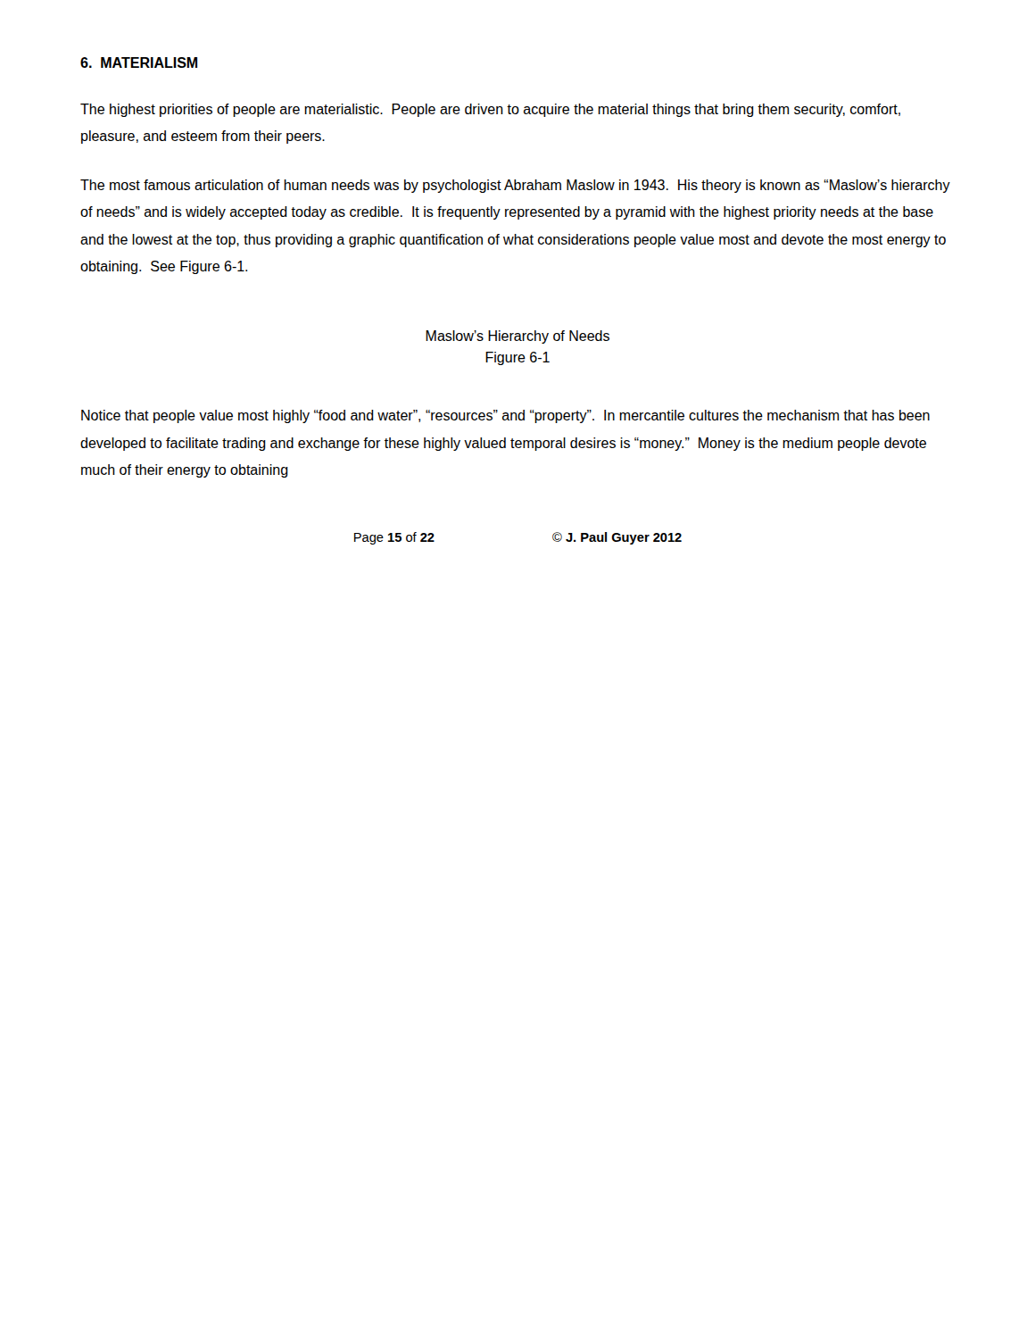6. MATERIALISM
The highest priorities of people are materialistic. People are driven to acquire the material things that bring them security, comfort, pleasure, and esteem from their peers.
The most famous articulation of human needs was by psychologist Abraham Maslow in 1943. His theory is known as “Maslow’s hierarchy of needs” and is widely accepted today as credible. It is frequently represented by a pyramid with the highest priority needs at the base and the lowest at the top, thus providing a graphic quantification of what considerations people value most and devote the most energy to obtaining. See Figure 6-1.
Maslow’s Hierarchy of Needs
Figure 6-1
Notice that people value most highly “food and water”, “resources” and “property”. In mercantile cultures the mechanism that has been developed to facilitate trading and exchange for these highly valued temporal desires is “money.” Money is the medium people devote much of their energy to obtaining
Page 15 of 22 © J. Paul Guyer 2012